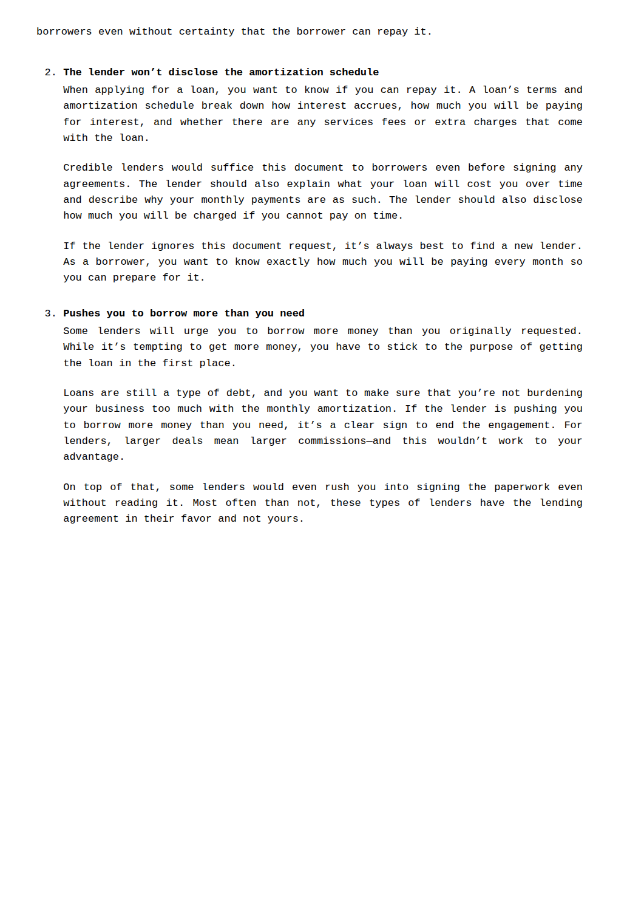borrowers even without certainty that the borrower can repay it.
The lender won’t disclose the amortization schedule
When applying for a loan, you want to know if you can repay it. A loan’s terms and amortization schedule break down how interest accrues, how much you will be paying for interest, and whether there are any services fees or extra charges that come with the loan.
Credible lenders would suffice this document to borrowers even before signing any agreements. The lender should also explain what your loan will cost you over time and describe why your monthly payments are as such. The lender should also disclose how much you will be charged if you cannot pay on time.
If the lender ignores this document request, it’s always best to find a new lender. As a borrower, you want to know exactly how much you will be paying every month so you can prepare for it.
Pushes you to borrow more than you need
Some lenders will urge you to borrow more money than you originally requested. While it’s tempting to get more money, you have to stick to the purpose of getting the loan in the first place.
Loans are still a type of debt, and you want to make sure that you’re not burdening your business too much with the monthly amortization. If the lender is pushing you to borrow more money than you need, it’s a clear sign to end the engagement. For lenders, larger deals mean larger commissions—and this wouldn’t work to your advantage.
On top of that, some lenders would even rush you into signing the paperwork even without reading it. Most often than not, these types of lenders have the lending agreement in their favor and not yours.